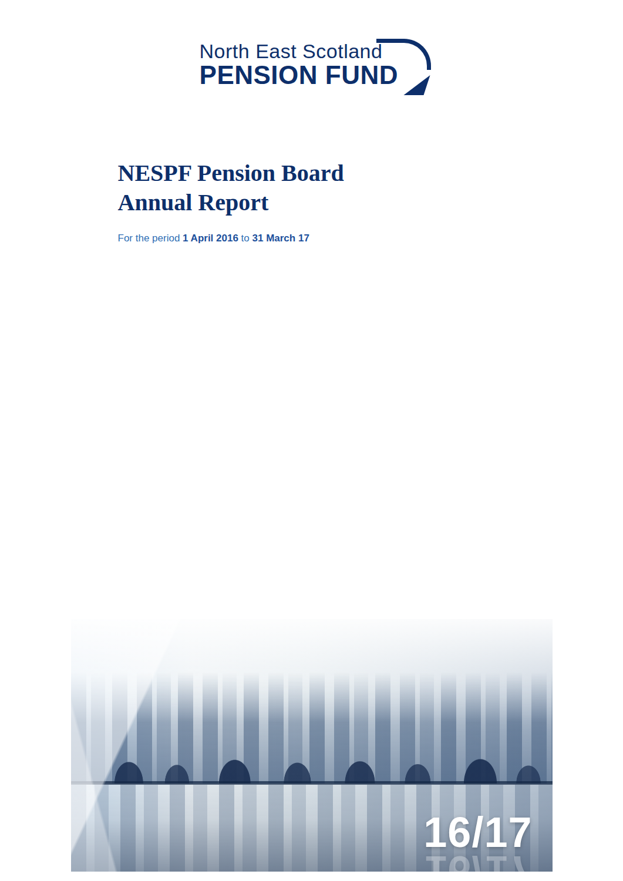North East Scotland PENSION FUND
NESPF Pension Board Annual Report
For the period 1 April 2016 to 31 March 17
16/1716/17